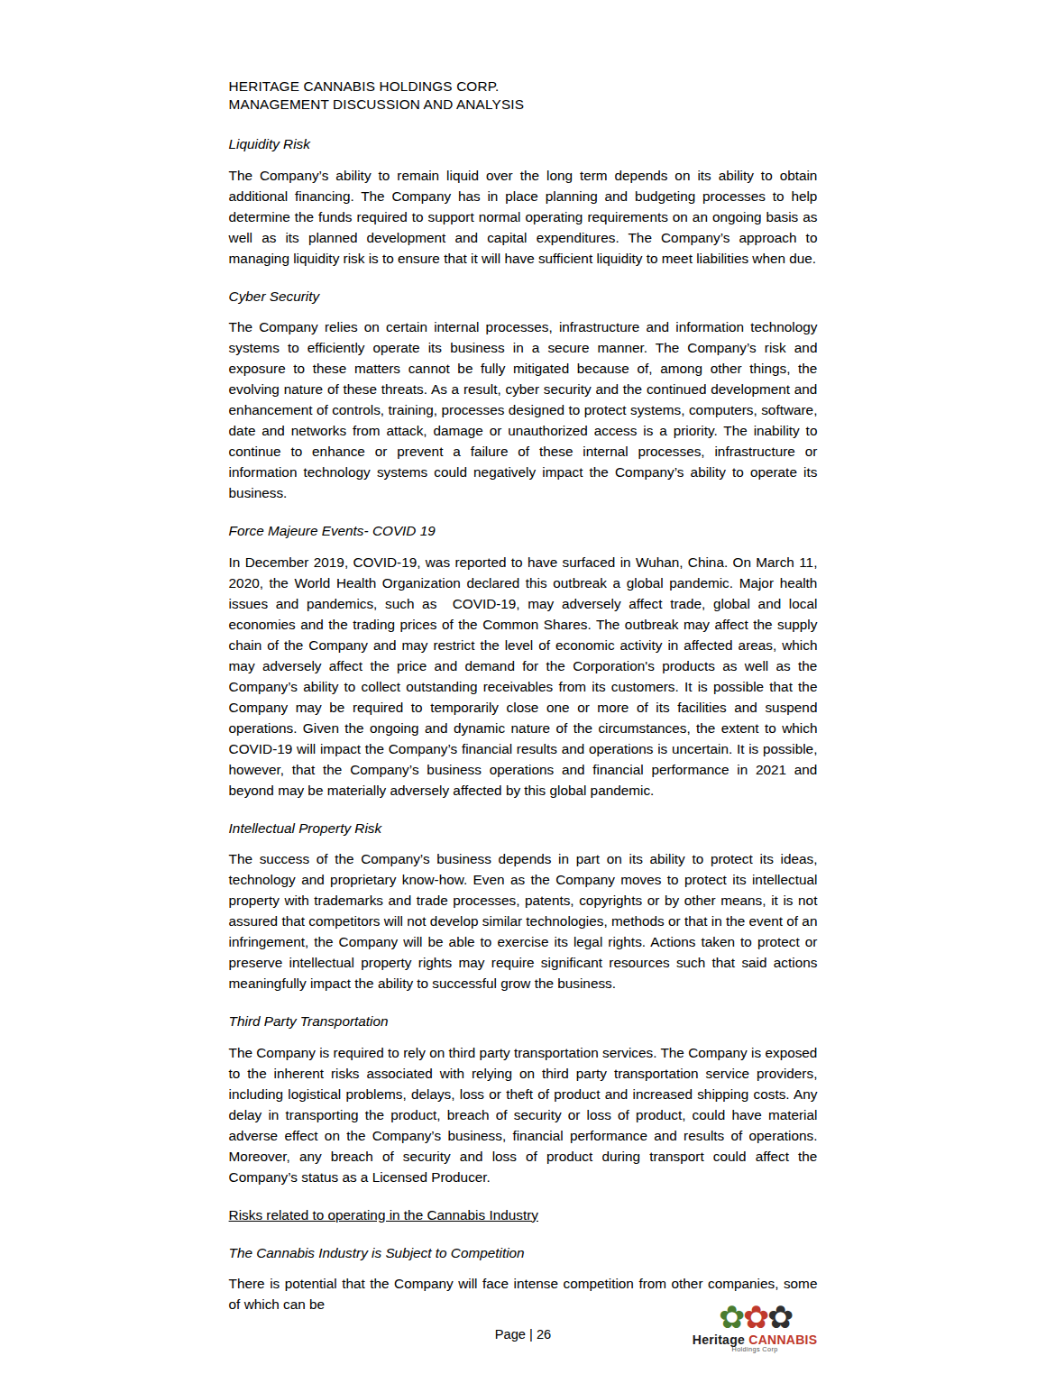HERITAGE CANNABIS HOLDINGS CORP.
MANAGEMENT DISCUSSION AND ANALYSIS
Liquidity Risk
The Company’s ability to remain liquid over the long term depends on its ability to obtain additional financing. The Company has in place planning and budgeting processes to help determine the funds required to support normal operating requirements on an ongoing basis as well as its planned development and capital expenditures. The Company’s approach to managing liquidity risk is to ensure that it will have sufficient liquidity to meet liabilities when due.
Cyber Security
The Company relies on certain internal processes, infrastructure and information technology systems to efficiently operate its business in a secure manner. The Company’s risk and exposure to these matters cannot be fully mitigated because of, among other things, the evolving nature of these threats. As a result, cyber security and the continued development and enhancement of controls, training, processes designed to protect systems, computers, software, date and networks from attack, damage or unauthorized access is a priority. The inability to continue to enhance or prevent a failure of these internal processes, infrastructure or information technology systems could negatively impact the Company’s ability to operate its business.
Force Majeure Events- COVID 19
In December 2019, COVID-19, was reported to have surfaced in Wuhan, China. On March 11, 2020, the World Health Organization declared this outbreak a global pandemic. Major health issues and pandemics, such as COVID-19, may adversely affect trade, global and local economies and the trading prices of the Common Shares. The outbreak may affect the supply chain of the Company and may restrict the level of economic activity in affected areas, which may adversely affect the price and demand for the Corporation's products as well as the Company’s ability to collect outstanding receivables from its customers. It is possible that the Company may be required to temporarily close one or more of its facilities and suspend operations. Given the ongoing and dynamic nature of the circumstances, the extent to which COVID-19 will impact the Company’s financial results and operations is uncertain. It is possible, however, that the Company’s business operations and financial performance in 2021 and beyond may be materially adversely affected by this global pandemic.
Intellectual Property Risk
The success of the Company’s business depends in part on its ability to protect its ideas, technology and proprietary know-how. Even as the Company moves to protect its intellectual property with trademarks and trade processes, patents, copyrights or by other means, it is not assured that competitors will not develop similar technologies, methods or that in the event of an infringement, the Company will be able to exercise its legal rights. Actions taken to protect or preserve intellectual property rights may require significant resources such that said actions meaningfully impact the ability to successful grow the business.
Third Party Transportation
The Company is required to rely on third party transportation services. The Company is exposed to the inherent risks associated with relying on third party transportation service providers, including logistical problems, delays, loss or theft of product and increased shipping costs. Any delay in transporting the product, breach of security or loss of product, could have material adverse effect on the Company’s business, financial performance and results of operations. Moreover, any breach of security and loss of product during transport could affect the Company’s status as a Licensed Producer.
Risks related to operating in the Cannabis Industry
The Cannabis Industry is Subject to Competition
There is potential that the Company will face intense competition from other companies, some of which can be
Page | 26
✿✿✿
Heritage CANNABIS
Holdings Corp